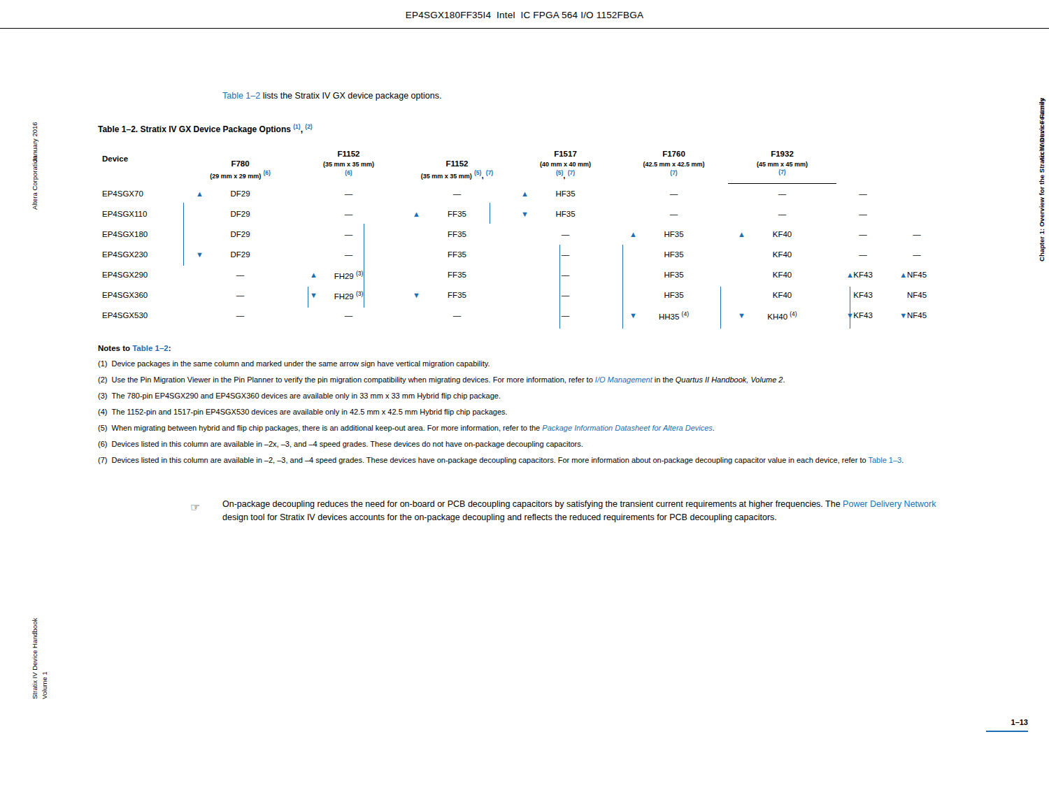EP4SGX180FF35I4 Intel IC FPGA 564 I/O 1152FBGA
January 2016
Altera Corporation
Stratix IV Device Handbook
Volume 1
Chapter 1: Overview for the Stratix IV Device Family
Architecture Features
1–13
Table 1–2 lists the Stratix IV GX device package options.
Table 1–2. Stratix IV GX Device Package Options (1), (2)
| Device | F780 (29 mm x 29 mm) (6) | F1152 (35 mm x 35 mm) (6) | F1152 (35 mm x 35 mm) (5) , (7) | F1517 (40 mm x 40 mm) (5) , (7) | F1760 (42.5 mm x 42.5 mm) (7) | F1932 (45 mm x 45 mm) (7) |
| --- | --- | --- | --- | --- | --- | --- |
| EP4SGX70 | DF29 | — | — | HF35 | — | — | — |
| EP4SGX110 | DF29 | — | FF35 | HF35 | — | — | — |
| EP4SGX180 | DF29 | — | FF35 | — | HF35 | KF40 | — | — |
| EP4SGX230 | DF29 | — | FF35 | — | HF35 | KF40 | — | — |
| EP4SGX290 | — | FH29 (3) | FF35 | — | HF35 | KF40 | KF43 | NF45 |
| EP4SGX360 | — | FH29 (3) | FF35 | — | HF35 | KF40 | KF43 | NF45 |
| EP4SGX530 | — | — | — | — | HH35 (4) | KH40 (4) | KF43 | NF45 |
Notes to Table 1–2:
(1) Device packages in the same column and marked under the same arrow sign have vertical migration capability.
(2) Use the Pin Migration Viewer in the Pin Planner to verify the pin migration compatibility when migrating devices. For more information, refer to I/O Management in the Quartus II Handbook, Volume 2.
(3) The 780-pin EP4SGX290 and EP4SGX360 devices are available only in 33 mm x 33 mm Hybrid flip chip package.
(4) The 1152-pin and 1517-pin EP4SGX530 devices are available only in 42.5 mm x 42.5 mm Hybrid flip chip packages.
(5) When migrating between hybrid and flip chip packages, there is an additional keep-out area. For more information, refer to the Package Information Datasheet for Altera Devices.
(6) Devices listed in this column are available in –2x, –3, and –4 speed grades. These devices do not have on-package decoupling capacitors.
(7) Devices listed in this column are available in –2, –3, and –4 speed grades. These devices have on-package decoupling capacitors. For more information about on-package decoupling capacitor value in each device, refer to Table 1–3.
☞
On-package decoupling reduces the need for on-board or PCB decoupling capacitors by satisfying the transient current requirements at higher frequencies. The Power Delivery Network design tool for Stratix IV devices accounts for the on-package decoupling and reflects the reduced requirements for PCB decoupling capacitors.